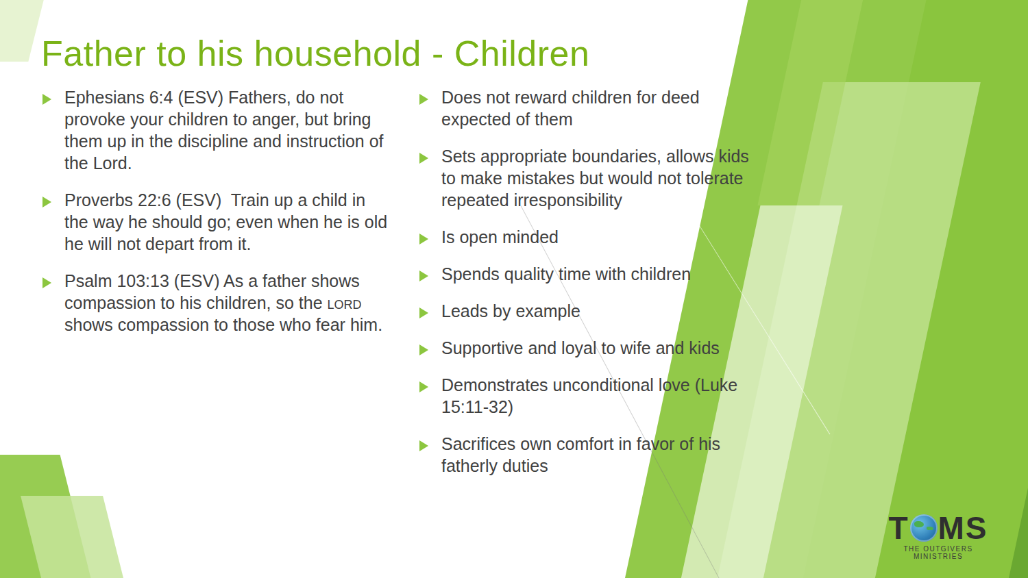Father to his household - Children
Ephesians 6:4 (ESV) Fathers, do not provoke your children to anger, but bring them up in the discipline and instruction of the Lord.
Proverbs 22:6 (ESV) Train up a child in the way he should go; even when he is old he will not depart from it.
Psalm 103:13 (ESV) As a father shows compassion to his children, so the Lord shows compassion to those who fear him.
Does not reward children for deed expected of them
Sets appropriate boundaries, allows kids to make mistakes but would not tolerate repeated irresponsibility
Is open minded
Spends quality time with children
Leads by example
Supportive and loyal to wife and kids
Demonstrates unconditional love (Luke 15:11-32)
Sacrifices own comfort in favor of his fatherly duties
T MS
The Outgivers Ministries